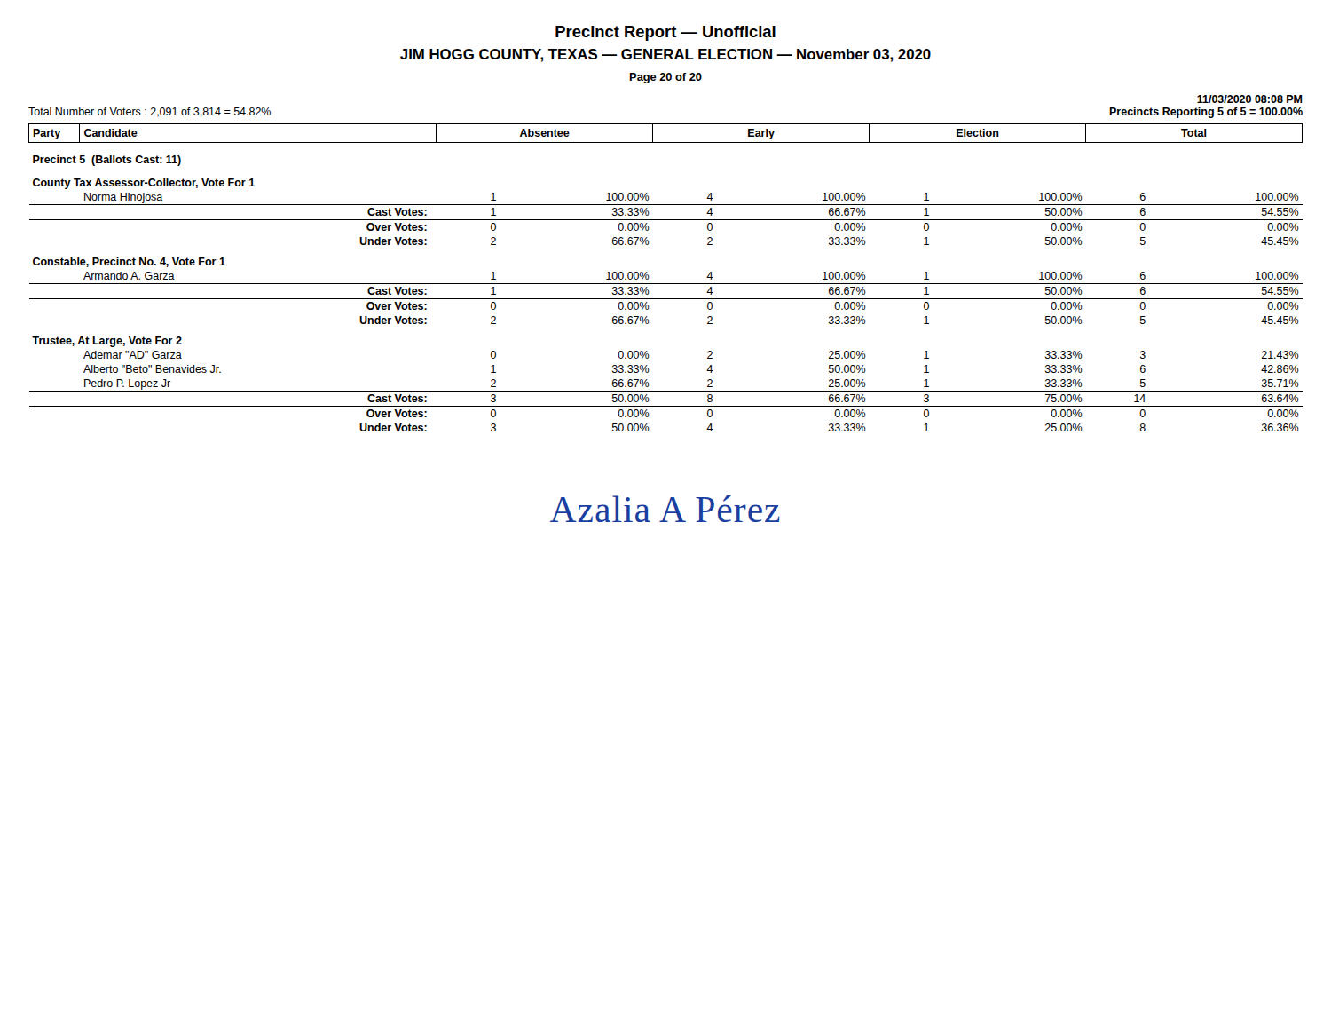Precinct Report — Unofficial
JIM HOGG COUNTY, TEXAS — GENERAL ELECTION — November 03, 2020
Page 20 of 20
Total Number of Voters : 2,091 of 3,814 = 54.82%
11/03/2020 08:08 PM Precincts Reporting 5 of 5 = 100.00%
| Party | Candidate | Absentee | Early | Election | Total |
| --- | --- | --- | --- | --- | --- |
| Precinct 5 (Ballots Cast: 11) |
| County Tax Assessor-Collector, Vote For 1 |
| | Norma Hinojosa | 1 | 100.00% | 4 | 100.00% | 1 | 100.00% | 6 | 100.00% |
| | Cast Votes: | 1 | 33.33% | 4 | 66.67% | 1 | 50.00% | 6 | 54.55% |
| | Over Votes: | 0 | 0.00% | 0 | 0.00% | 0 | 0.00% | 0 | 0.00% |
| | Under Votes: | 2 | 66.67% | 2 | 33.33% | 1 | 50.00% | 5 | 45.45% |
| Constable, Precinct No. 4, Vote For 1 |
| | Armando A. Garza | 1 | 100.00% | 4 | 100.00% | 1 | 100.00% | 6 | 100.00% |
| | Cast Votes: | 1 | 33.33% | 4 | 66.67% | 1 | 50.00% | 6 | 54.55% |
| | Over Votes: | 0 | 0.00% | 0 | 0.00% | 0 | 0.00% | 0 | 0.00% |
| | Under Votes: | 2 | 66.67% | 2 | 33.33% | 1 | 50.00% | 5 | 45.45% |
| Trustee, At Large, Vote For 2 |
| | Ademar "AD" Garza | 0 | 0.00% | 2 | 25.00% | 1 | 33.33% | 3 | 21.43% |
| | Alberto "Beto" Benavides Jr. | 1 | 33.33% | 4 | 50.00% | 1 | 33.33% | 6 | 42.86% |
| | Pedro P. Lopez Jr | 2 | 66.67% | 2 | 25.00% | 1 | 33.33% | 5 | 35.71% |
| | Cast Votes: | 3 | 50.00% | 8 | 66.67% | 3 | 75.00% | 14 | 63.64% |
| | Over Votes: | 0 | 0.00% | 0 | 0.00% | 0 | 0.00% | 0 | 0.00% |
| | Under Votes: | 3 | 50.00% | 4 | 33.33% | 1 | 25.00% | 8 | 36.36% |
Azalia A Pérez